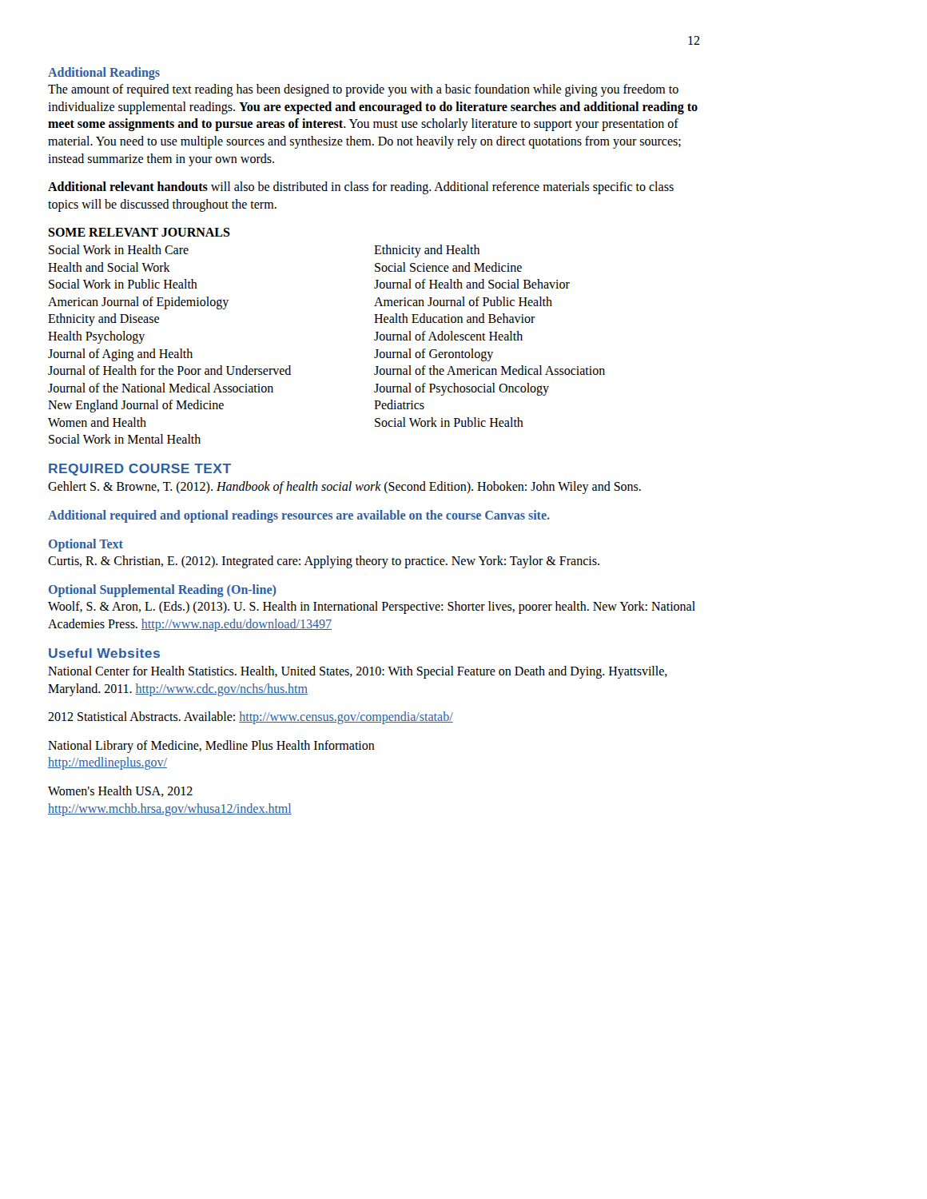12
Additional Readings
The amount of required text reading has been designed to provide you with a basic foundation while giving you freedom to individualize supplemental readings. You are expected and encouraged to do literature searches and additional reading to meet some assignments and to pursue areas of interest. You must use scholarly literature to support your presentation of material. You need to use multiple sources and synthesize them. Do not heavily rely on direct quotations from your sources; instead summarize them in your own words.
Additional relevant handouts will also be distributed in class for reading. Additional reference materials specific to class topics will be discussed throughout the term.
SOME RELEVANT JOURNALS
| Social Work in Health Care | Ethnicity and Health |
| Health and Social Work | Social Science and Medicine |
| Social Work in Public Health | Journal of Health and Social Behavior |
| American Journal of Epidemiology | American Journal of Public Health |
| Ethnicity and Disease | Health Education and Behavior |
| Health Psychology | Journal of Adolescent Health |
| Journal of Aging and Health | Journal of Gerontology |
| Journal of Health for the Poor and Underserved | Journal of the American Medical Association |
| Journal of the National Medical Association | Journal of Psychosocial Oncology |
| New England Journal of Medicine | Pediatrics |
| Women and Health | Social Work in Public Health |
| Social Work in Mental Health | |
REQUIRED COURSE TEXT
Gehlert S. & Browne, T. (2012). Handbook of health social work (Second Edition). Hoboken: John Wiley and Sons.
Additional required and optional readings resources are available on the course Canvas site.
Optional Text
Curtis, R. & Christian, E. (2012). Integrated care: Applying theory to practice. New York: Taylor & Francis.
Optional Supplemental Reading (On-line)
Woolf, S. & Aron, L. (Eds.) (2013). U. S. Health in International Perspective: Shorter lives, poorer health. New York: National Academies Press. http://www.nap.edu/download/13497
Useful Websites
National Center for Health Statistics. Health, United States, 2010: With Special Feature on Death and Dying. Hyattsville, Maryland. 2011. http://www.cdc.gov/nchs/hus.htm
2012 Statistical Abstracts. Available: http://www.census.gov/compendia/statab/
National Library of Medicine, Medline Plus Health Information
http://medlineplus.gov/
Women's Health USA, 2012
http://www.mchb.hrsa.gov/whusa12/index.html